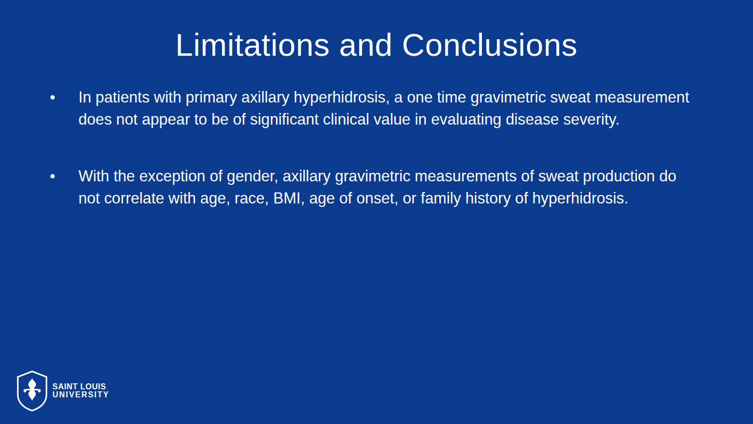Limitations and Conclusions
In patients with primary axillary hyperhidrosis, a one time gravimetric sweat measurement does not appear to be of significant clinical value in evaluating disease severity.
With the exception of gender, axillary gravimetric measurements of sweat production do not correlate with age, race, BMI, age of onset, or family history of hyperhidrosis.
Saint Louis University